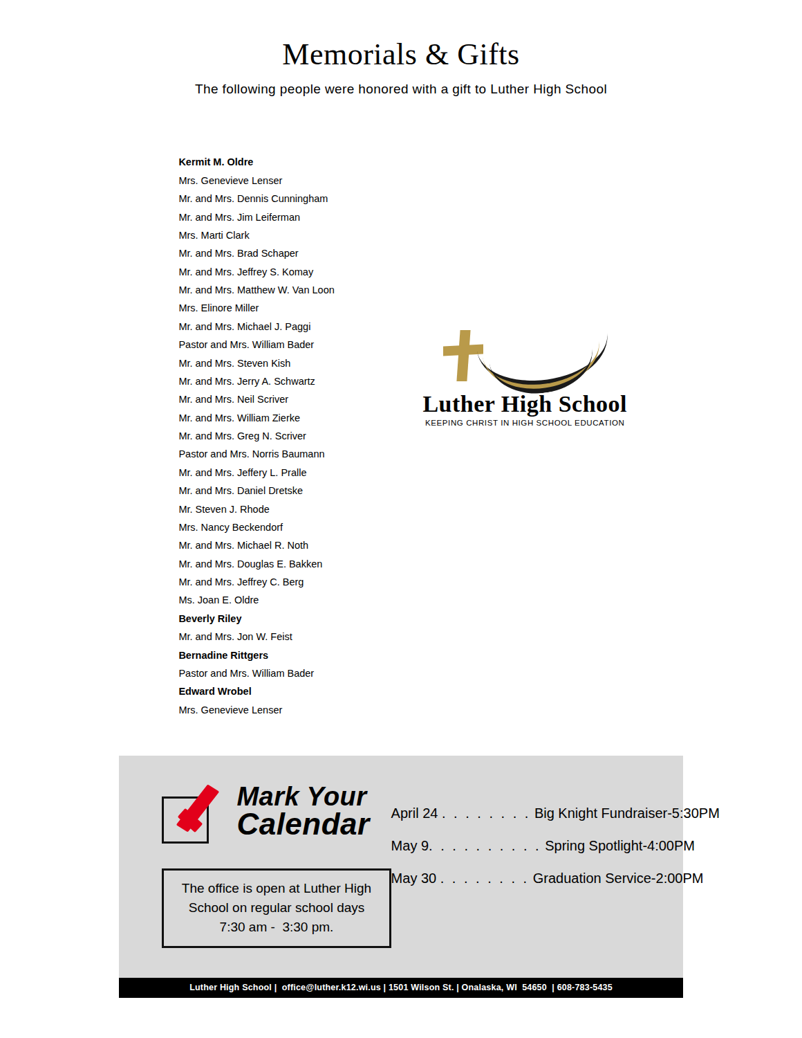Memorials & Gifts
The following people were honored with a gift to Luther High School
Kermit M. Oldre
Mrs. Genevieve Lenser
Mr. and Mrs. Dennis Cunningham
Mr. and Mrs. Jim Leiferman
Mrs. Marti Clark
Mr. and Mrs. Brad Schaper
Mr. and Mrs. Jeffrey S. Komay
Mr. and Mrs. Matthew W. Van Loon
Mrs. Elinore Miller
Mr. and Mrs. Michael J. Paggi
Pastor and Mrs. William Bader
Mr. and Mrs. Steven Kish
Mr. and Mrs. Jerry A. Schwartz
Mr. and Mrs. Neil Scriver
Mr. and Mrs. William Zierke
Mr. and Mrs. Greg N. Scriver
Pastor and Mrs. Norris Baumann
Mr. and Mrs. Jeffery L. Pralle
Mr. and Mrs. Daniel Dretske
Mr. Steven J. Rhode
Mrs. Nancy Beckendorf
Mr. and Mrs. Michael R. Noth
Mr. and Mrs. Douglas E. Bakken
Mr. and Mrs. Jeffrey C. Berg
Ms. Joan E. Oldre
Beverly Riley
Mr. and Mrs. Jon W. Feist
Bernadine Rittgers
Pastor and Mrs. William Bader
Edward Wrobel
Mrs. Genevieve Lenser
Luther High School
KEEPING CHRIST IN HIGH SCHOOL EDUCATION
Mark Your
Calendar
The office is open at Luther High
School on regular school days
7:30 am - 3:30 pm.
April 24 . . . . . . . . Big Knight Fundraiser-5:30PM
May 9. . . . . . . . . . Spring Spotlight-4:00PM
May 30 . . . . . . . . Graduation Service-2:00PM
Luther High School | office@luther.k12.wi.us | 1501 Wilson St. | Onalaska, WI 54650 | 608-783-5435